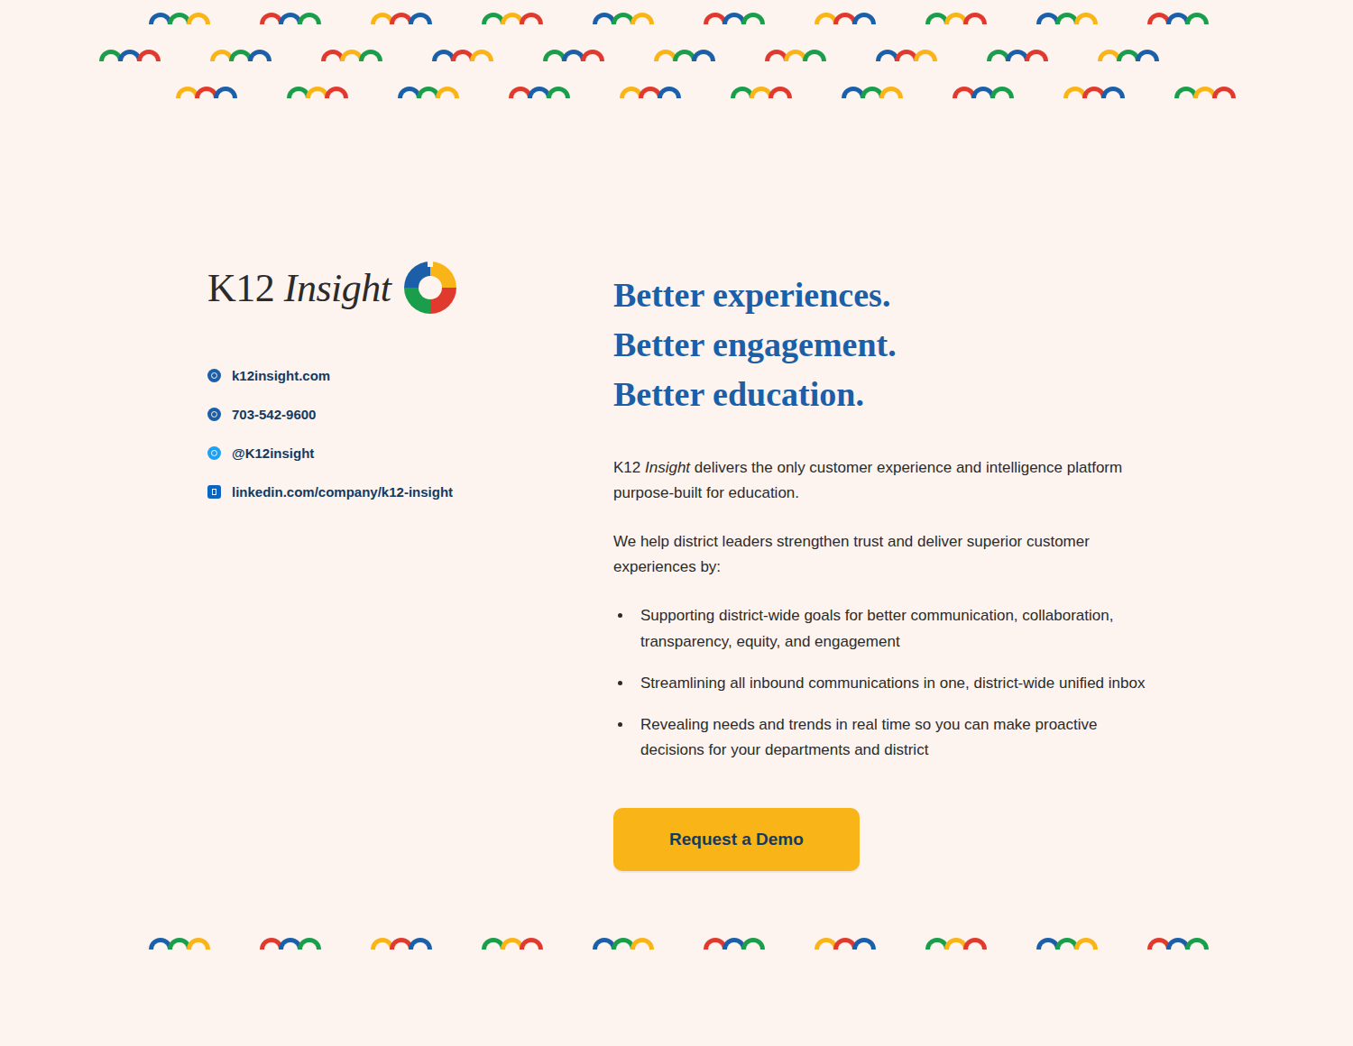K12 Insight
k12insight.com
703-542-9600
@K12insight
linkedin.com/company/k12-insight
Better experiences. Better engagement. Better education.
K12 Insight delivers the only customer experience and intelligence platform purpose-built for education.
We help district leaders strengthen trust and deliver superior customer experiences by:
Supporting district-wide goals for better communication, collaboration, transparency, equity, and engagement
Streamlining all inbound communications in one, district-wide unified inbox
Revealing needs and trends in real time so you can make proactive decisions for your departments and district
Request a Demo